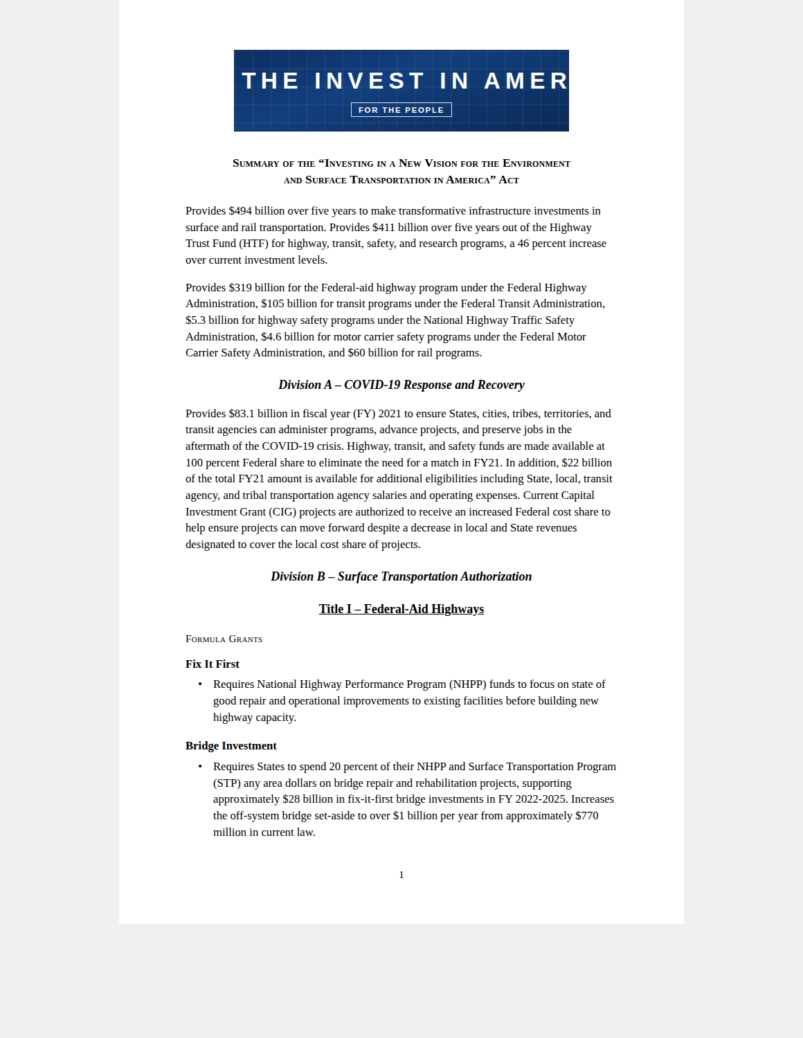The Invest in America Act
For the People
Summary of the “Investing in a New Vision for the Environment
and Surface Transportation in America” Act
Provides $494 billion over five years to make transformative infrastructure investments in surface and rail transportation. Provides $411 billion over five years out of the Highway Trust Fund (HTF) for highway, transit, safety, and research programs, a 46 percent increase over current investment levels.
Provides $319 billion for the Federal-aid highway program under the Federal Highway Administration, $105 billion for transit programs under the Federal Transit Administration, $5.3 billion for highway safety programs under the National Highway Traffic Safety Administration, $4.6 billion for motor carrier safety programs under the Federal Motor Carrier Safety Administration, and $60 billion for rail programs.
Division A – COVID-19 Response and Recovery
Provides $83.1 billion in fiscal year (FY) 2021 to ensure States, cities, tribes, territories, and transit agencies can administer programs, advance projects, and preserve jobs in the aftermath of the COVID-19 crisis. Highway, transit, and safety funds are made available at 100 percent Federal share to eliminate the need for a match in FY21. In addition, $22 billion of the total FY21 amount is available for additional eligibilities including State, local, transit agency, and tribal transportation agency salaries and operating expenses. Current Capital Investment Grant (CIG) projects are authorized to receive an increased Federal cost share to help ensure projects can move forward despite a decrease in local and State revenues designated to cover the local cost share of projects.
Division B – Surface Transportation Authorization
Title I – Federal-Aid Highways
Formula Grants
Fix It First
Requires National Highway Performance Program (NHPP) funds to focus on state of good repair and operational improvements to existing facilities before building new highway capacity.
Bridge Investment
Requires States to spend 20 percent of their NHPP and Surface Transportation Program (STP) any area dollars on bridge repair and rehabilitation projects, supporting approximately $28 billion in fix-it-first bridge investments in FY 2022-2025. Increases the off-system bridge set-aside to over $1 billion per year from approximately $770 million in current law.
1